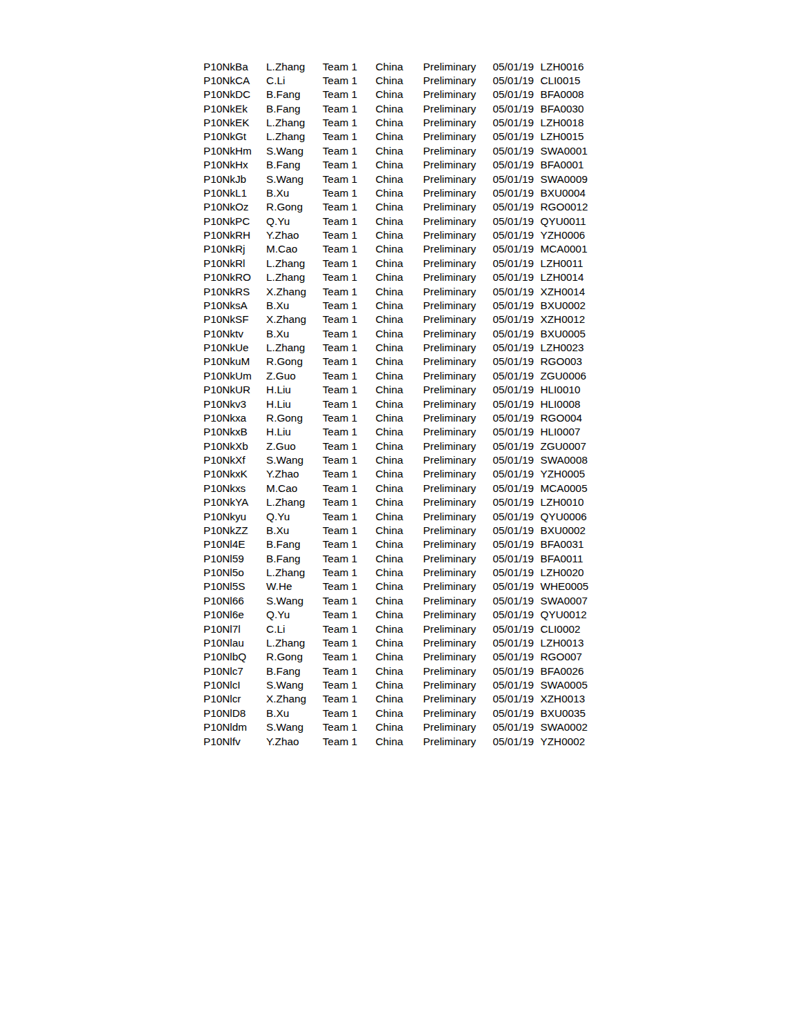| P10NkBa | L.Zhang | Team 1 | China | Preliminary | 05/01/19 | LZH0016 |
| P10NkCA | C.Li | Team 1 | China | Preliminary | 05/01/19 | CLI0015 |
| P10NkDC | B.Fang | Team 1 | China | Preliminary | 05/01/19 | BFA0008 |
| P10NkEk | B.Fang | Team 1 | China | Preliminary | 05/01/19 | BFA0030 |
| P10NkEK | L.Zhang | Team 1 | China | Preliminary | 05/01/19 | LZH0018 |
| P10NkGt | L.Zhang | Team 1 | China | Preliminary | 05/01/19 | LZH0015 |
| P10NkHm | S.Wang | Team 1 | China | Preliminary | 05/01/19 | SWA0001 |
| P10NkHx | B.Fang | Team 1 | China | Preliminary | 05/01/19 | BFA0001 |
| P10NkJb | S.Wang | Team 1 | China | Preliminary | 05/01/19 | SWA0009 |
| P10NkL1 | B.Xu | Team 1 | China | Preliminary | 05/01/19 | BXU0004 |
| P10NkOz | R.Gong | Team 1 | China | Preliminary | 05/01/19 | RGO0012 |
| P10NkPC | Q.Yu | Team 1 | China | Preliminary | 05/01/19 | QYU0011 |
| P10NkRH | Y.Zhao | Team 1 | China | Preliminary | 05/01/19 | YZH0006 |
| P10NkRj | M.Cao | Team 1 | China | Preliminary | 05/01/19 | MCA0001 |
| P10NkRl | L.Zhang | Team 1 | China | Preliminary | 05/01/19 | LZH0011 |
| P10NkRO | L.Zhang | Team 1 | China | Preliminary | 05/01/19 | LZH0014 |
| P10NkRS | X.Zhang | Team 1 | China | Preliminary | 05/01/19 | XZH0014 |
| P10NksA | B.Xu | Team 1 | China | Preliminary | 05/01/19 | BXU0002 |
| P10NkSF | X.Zhang | Team 1 | China | Preliminary | 05/01/19 | XZH0012 |
| P10Nktv | B.Xu | Team 1 | China | Preliminary | 05/01/19 | BXU0005 |
| P10NkUe | L.Zhang | Team 1 | China | Preliminary | 05/01/19 | LZH0023 |
| P10NkuM | R.Gong | Team 1 | China | Preliminary | 05/01/19 | RGO003 |
| P10NkUm | Z.Guo | Team 1 | China | Preliminary | 05/01/19 | ZGU0006 |
| P10NkUR | H.Liu | Team 1 | China | Preliminary | 05/01/19 | HLI0010 |
| P10Nkv3 | H.Liu | Team 1 | China | Preliminary | 05/01/19 | HLI0008 |
| P10Nkxa | R.Gong | Team 1 | China | Preliminary | 05/01/19 | RGO004 |
| P10NkxB | H.Liu | Team 1 | China | Preliminary | 05/01/19 | HLI0007 |
| P10NkXb | Z.Guo | Team 1 | China | Preliminary | 05/01/19 | ZGU0007 |
| P10NkXf | S.Wang | Team 1 | China | Preliminary | 05/01/19 | SWA0008 |
| P10NkxK | Y.Zhao | Team 1 | China | Preliminary | 05/01/19 | YZH0005 |
| P10Nkxs | M.Cao | Team 1 | China | Preliminary | 05/01/19 | MCA0005 |
| P10NkYA | L.Zhang | Team 1 | China | Preliminary | 05/01/19 | LZH0010 |
| P10Nkyu | Q.Yu | Team 1 | China | Preliminary | 05/01/19 | QYU0006 |
| P10NkZZ | B.Xu | Team 1 | China | Preliminary | 05/01/19 | BXU0002 |
| P10Nl4E | B.Fang | Team 1 | China | Preliminary | 05/01/19 | BFA0031 |
| P10Nl59 | B.Fang | Team 1 | China | Preliminary | 05/01/19 | BFA0011 |
| P10Nl5o | L.Zhang | Team 1 | China | Preliminary | 05/01/19 | LZH0020 |
| P10Nl5S | W.He | Team 1 | China | Preliminary | 05/01/19 | WHE0005 |
| P10Nl66 | S.Wang | Team 1 | China | Preliminary | 05/01/19 | SWA0007 |
| P10Nl6e | Q.Yu | Team 1 | China | Preliminary | 05/01/19 | QYU0012 |
| P10Nl7l | C.Li | Team 1 | China | Preliminary | 05/01/19 | CLI0002 |
| P10Nlau | L.Zhang | Team 1 | China | Preliminary | 05/01/19 | LZH0013 |
| P10NlbQ | R.Gong | Team 1 | China | Preliminary | 05/01/19 | RGO007 |
| P10Nlc7 | B.Fang | Team 1 | China | Preliminary | 05/01/19 | BFA0026 |
| P10NlcI | S.Wang | Team 1 | China | Preliminary | 05/01/19 | SWA0005 |
| P10Nlcr | X.Zhang | Team 1 | China | Preliminary | 05/01/19 | XZH0013 |
| P10NlD8 | B.Xu | Team 1 | China | Preliminary | 05/01/19 | BXU0035 |
| P10Nldm | S.Wang | Team 1 | China | Preliminary | 05/01/19 | SWA0002 |
| P10Nlfv | Y.Zhao | Team 1 | China | Preliminary | 05/01/19 | YZH0002 |